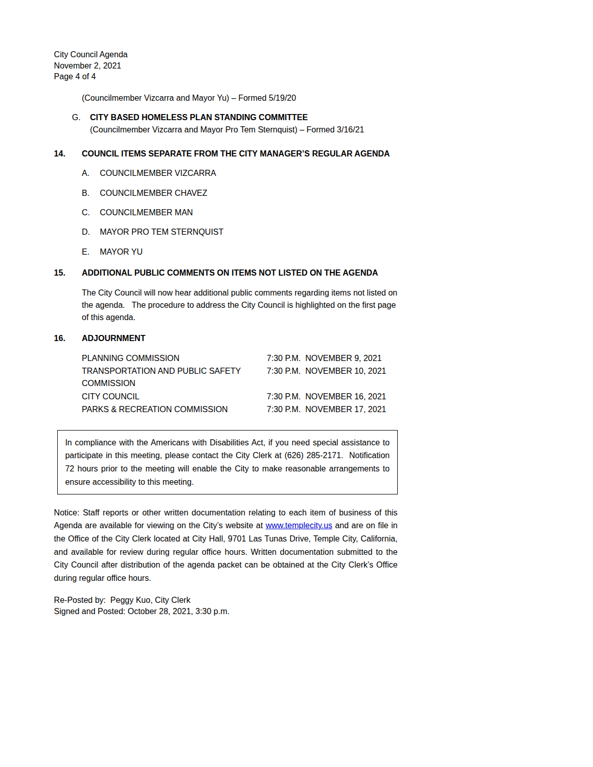City Council Agenda
November 2, 2021
Page 4 of 4
(Councilmember Vizcarra and Mayor Yu) – Formed 5/19/20
G. City Based Homeless Plan Standing Committee
(Councilmember Vizcarra and Mayor Pro Tem Sternquist) – Formed 3/16/21
14. Council Items Separate From the City Manager’s Regular Agenda
A. COUNCILMEMBER VIZCARRA
B. COUNCILMEMBER CHAVEZ
C. COUNCILMEMBER MAN
D. MAYOR PRO TEM STERNQUIST
E. MAYOR YU
15. Additional Public Comments on Items Not Listed on the Agenda
The City Council will now hear additional public comments regarding items not listed on the agenda. The procedure to address the City Council is highlighted on the first page of this agenda.
16. Adjournment
| PLANNING COMMISSION | 7:30 P.M. NOVEMBER 9, 2021 |
| TRANSPORTATION AND PUBLIC SAFETY COMMISSION | 7:30 P.M. NOVEMBER 10, 2021 |
| CITY COUNCIL | 7:30 P.M. NOVEMBER 16, 2021 |
| PARKS & RECREATION COMMISSION | 7:30 P.M. NOVEMBER 17, 2021 |
In compliance with the Americans with Disabilities Act, if you need special assistance to participate in this meeting, please contact the City Clerk at (626) 285-2171. Notification 72 hours prior to the meeting will enable the City to make reasonable arrangements to ensure accessibility to this meeting.
Notice: Staff reports or other written documentation relating to each item of business of this Agenda are available for viewing on the City’s website at www.templecity.us and are on file in the Office of the City Clerk located at City Hall, 9701 Las Tunas Drive, Temple City, California, and available for review during regular office hours. Written documentation submitted to the City Council after distribution of the agenda packet can be obtained at the City Clerk’s Office during regular office hours.
Re-Posted by: Peggy Kuo, City Clerk
Signed and Posted: October 28, 2021, 3:30 p.m.